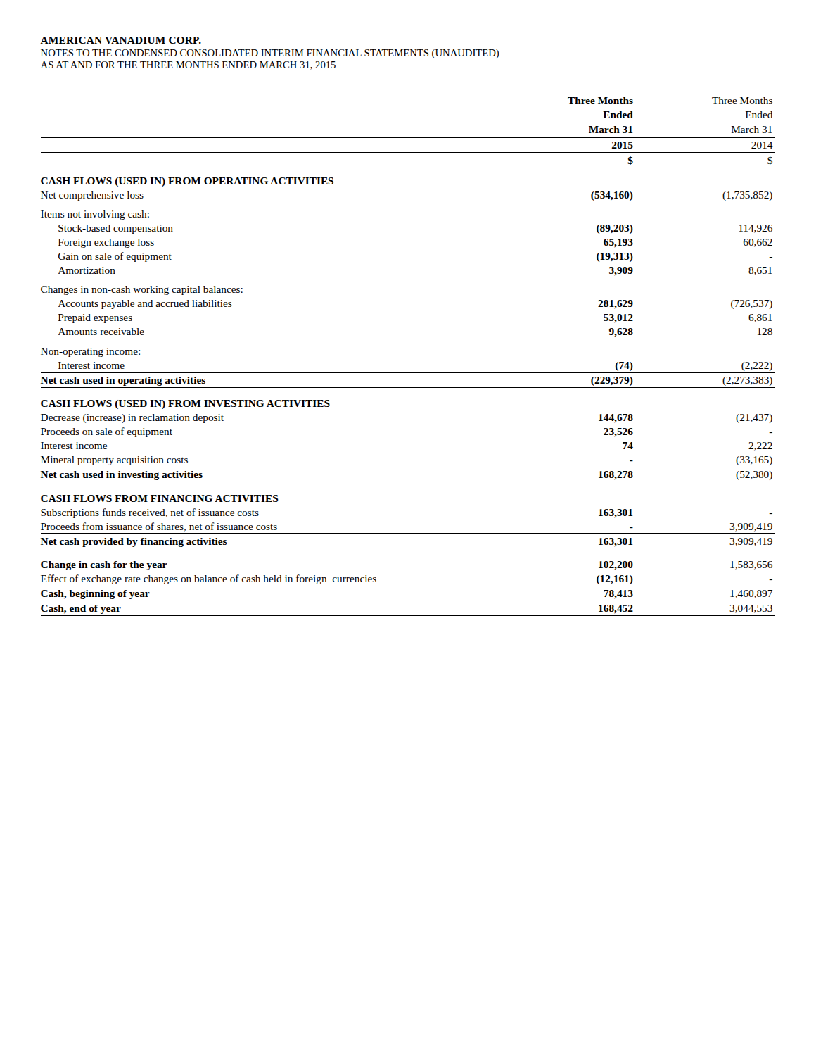AMERICAN VANADIUM CORP.
NOTES TO THE CONDENSED CONSOLIDATED INTERIM FINANCIAL STATEMENTS (UNAUDITED)
AS AT AND FOR THE THREE MONTHS ENDED MARCH 31, 2015
| | Three Months | Three Months |
| | Ended | Ended |
| | March 31 | March 31 |
| | 2015 | 2014 |
| | $ | $ |
| CASH FLOWS (USED IN) FROM OPERATING ACTIVITIES | | |
| Net comprehensive loss | (534,160) | (1,735,852) |
| Items not involving cash: | | |
| Stock-based compensation | (89,203) | 114,926 |
| Foreign exchange loss | 65,193 | 60,662 |
| Gain on sale of equipment | (19,313) | - |
| Amortization | 3,909 | 8,651 |
| Changes in non-cash working capital balances: | | |
| Accounts payable and accrued liabilities | 281,629 | (726,537) |
| Prepaid expenses | 53,012 | 6,861 |
| Amounts receivable | 9,628 | 128 |
| Non-operating income: | | |
| Interest income | (74) | (2,222) |
| Net cash used in operating activities | (229,379) | (2,273,383) |
| CASH FLOWS (USED IN) FROM INVESTING ACTIVITIES | | |
| Decrease (increase) in reclamation deposit | 144,678 | (21,437) |
| Proceeds on sale of equipment | 23,526 | - |
| Interest income | 74 | 2,222 |
| Mineral property acquisition costs | - | (33,165) |
| Net cash used in investing activities | 168,278 | (52,380) |
| CASH FLOWS FROM FINANCING ACTIVITIES | | |
| Subscriptions funds received, net of issuance costs | 163,301 | - |
| Proceeds from issuance of shares, net of issuance costs | - | 3,909,419 |
| Net cash provided by financing activities | 163,301 | 3,909,419 |
| Change in cash for the year | 102,200 | 1,583,656 |
| Effect of exchange rate changes on balance of cash held in foreign currencies | (12,161) | - |
| Cash, beginning of year | 78,413 | 1,460,897 |
| Cash, end of year | 168,452 | 3,044,553 |